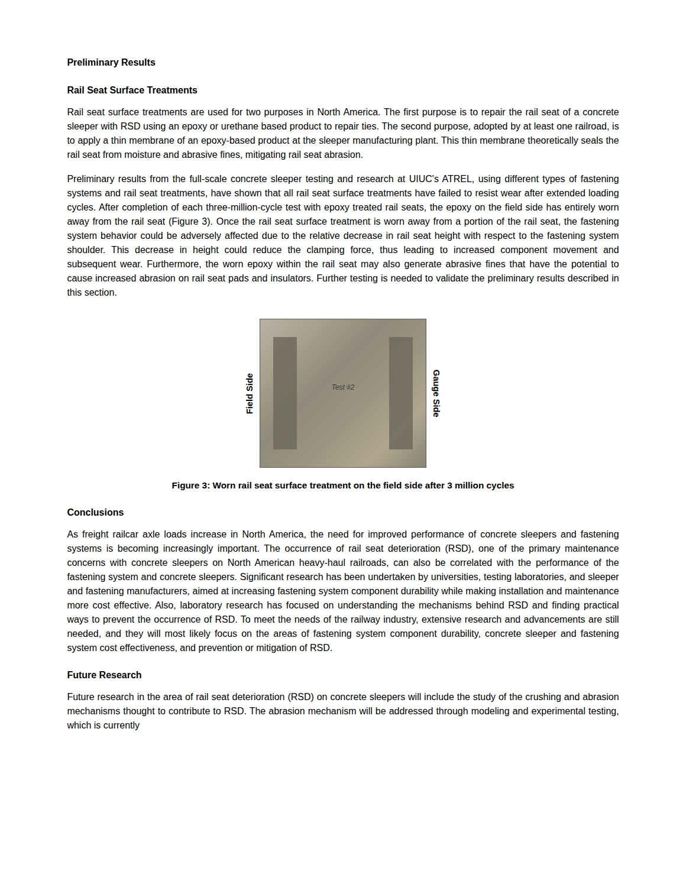Preliminary Results
Rail Seat Surface Treatments
Rail seat surface treatments are used for two purposes in North America. The first purpose is to repair the rail seat of a concrete sleeper with RSD using an epoxy or urethane based product to repair ties. The second purpose, adopted by at least one railroad, is to apply a thin membrane of an epoxy-based product at the sleeper manufacturing plant. This thin membrane theoretically seals the rail seat from moisture and abrasive fines, mitigating rail seat abrasion.
Preliminary results from the full-scale concrete sleeper testing and research at UIUC's ATREL, using different types of fastening systems and rail seat treatments, have shown that all rail seat surface treatments have failed to resist wear after extended loading cycles. After completion of each three-million-cycle test with epoxy treated rail seats, the epoxy on the field side has entirely worn away from the rail seat (Figure 3). Once the rail seat surface treatment is worn away from a portion of the rail seat, the fastening system behavior could be adversely affected due to the relative decrease in rail seat height with respect to the fastening system shoulder. This decrease in height could reduce the clamping force, thus leading to increased component movement and subsequent wear. Furthermore, the worn epoxy within the rail seat may also generate abrasive fines that have the potential to cause increased abrasion on rail seat pads and insulators. Further testing is needed to validate the preliminary results described in this section.
Field Side
Test #2
Gauge Side
Figure 3: Worn rail seat surface treatment on the field side after 3 million cycles
Conclusions
As freight railcar axle loads increase in North America, the need for improved performance of concrete sleepers and fastening systems is becoming increasingly important. The occurrence of rail seat deterioration (RSD), one of the primary maintenance concerns with concrete sleepers on North American heavy-haul railroads, can also be correlated with the performance of the fastening system and concrete sleepers. Significant research has been undertaken by universities, testing laboratories, and sleeper and fastening manufacturers, aimed at increasing fastening system component durability while making installation and maintenance more cost effective. Also, laboratory research has focused on understanding the mechanisms behind RSD and finding practical ways to prevent the occurrence of RSD. To meet the needs of the railway industry, extensive research and advancements are still needed, and they will most likely focus on the areas of fastening system component durability, concrete sleeper and fastening system cost effectiveness, and prevention or mitigation of RSD.
Future Research
Future research in the area of rail seat deterioration (RSD) on concrete sleepers will include the study of the crushing and abrasion mechanisms thought to contribute to RSD. The abrasion mechanism will be addressed through modeling and experimental testing, which is currently